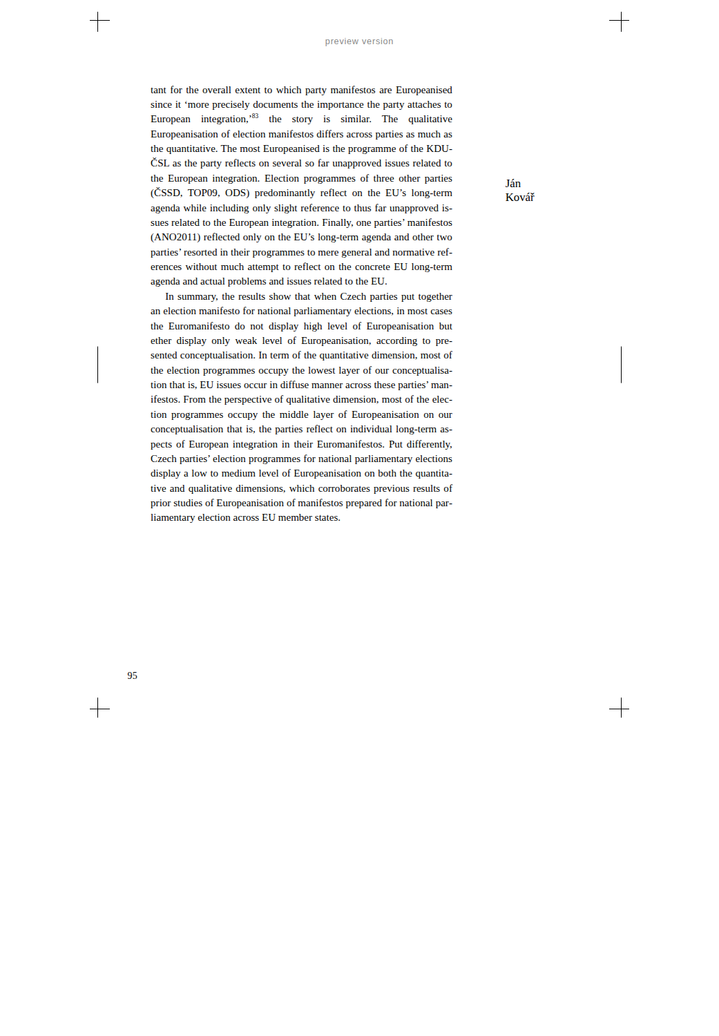preview version
Ján
Kovář
tant for the overall extent to which party manifestos are Europeanised since it ‘more precisely documents the importance the party attaches to European integration,’83 the story is similar. The qualitative Europeanisation of election manifestos differs across parties as much as the quantitative. The most Europeanised is the programme of the KDU-ČSL as the party reflects on several so far unapproved issues related to the European integration. Election programmes of three other parties (ČSSD, TOP09, ODS) predominantly reflect on the EU’s long-term agenda while including only slight reference to thus far unapproved issues related to the European integration. Finally, one parties’ manifestos (ANO2011) reflected only on the EU’s long-term agenda and other two parties’ resorted in their programmes to mere general and normative references without much attempt to reflect on the concrete EU long-term agenda and actual problems and issues related to the EU.
In summary, the results show that when Czech parties put together an election manifesto for national parliamentary elections, in most cases the Euromanifesto do not display high level of Europeanisation but ether display only weak level of Europeanisation, according to presented conceptualisation. In term of the quantitative dimension, most of the election programmes occupy the lowest layer of our conceptualisation that is, EU issues occur in diffuse manner across these parties’ manifestos. From the perspective of qualitative dimension, most of the election programmes occupy the middle layer of Europeanisation on our conceptualisation that is, the parties reflect on individual long-term aspects of European integration in their Euromanifestos. Put differently, Czech parties’ election programmes for national parliamentary elections display a low to medium level of Europeanisation on both the quantitative and qualitative dimensions, which corroborates previous results of prior studies of Europeanisation of manifestos prepared for national parliamentary election across EU member states.
95